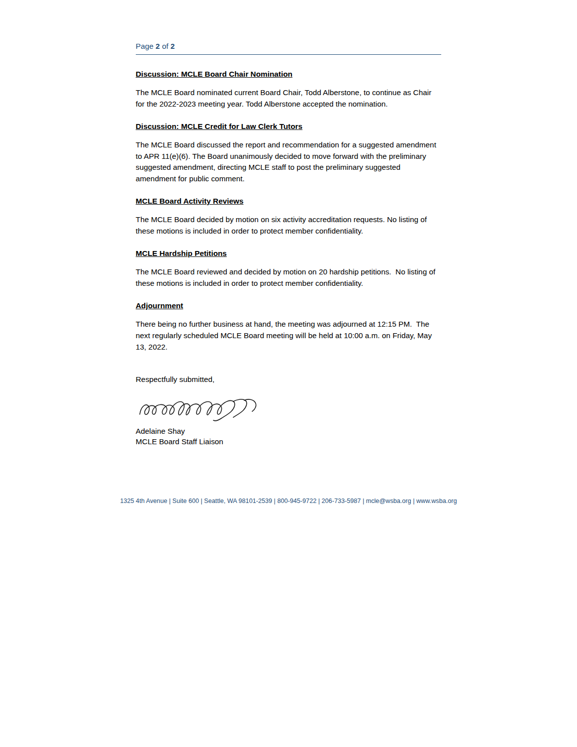Page 2 of 2
Discussion: MCLE Board Chair Nomination
The MCLE Board nominated current Board Chair, Todd Alberstone, to continue as Chair for the 2022-2023 meeting year. Todd Alberstone accepted the nomination.
Discussion: MCLE Credit for Law Clerk Tutors
The MCLE Board discussed the report and recommendation for a suggested amendment to APR 11(e)(6). The Board unanimously decided to move forward with the preliminary suggested amendment, directing MCLE staff to post the preliminary suggested amendment for public comment.
MCLE Board Activity Reviews
The MCLE Board decided by motion on six activity accreditation requests. No listing of these motions is included in order to protect member confidentiality.
MCLE Hardship Petitions
The MCLE Board reviewed and decided by motion on 20 hardship petitions. No listing of these motions is included in order to protect member confidentiality.
Adjournment
There being no further business at hand, the meeting was adjourned at 12:15 PM. The next regularly scheduled MCLE Board meeting will be held at 10:00 a.m. on Friday, May 13, 2022.
Respectfully submitted,
Adelaine Shay
MCLE Board Staff Liaison
1325 4th Avenue | Suite 600 | Seattle, WA 98101-2539 | 800-945-9722 | 206-733-5987 | mcle@wsba.org | www.wsba.org